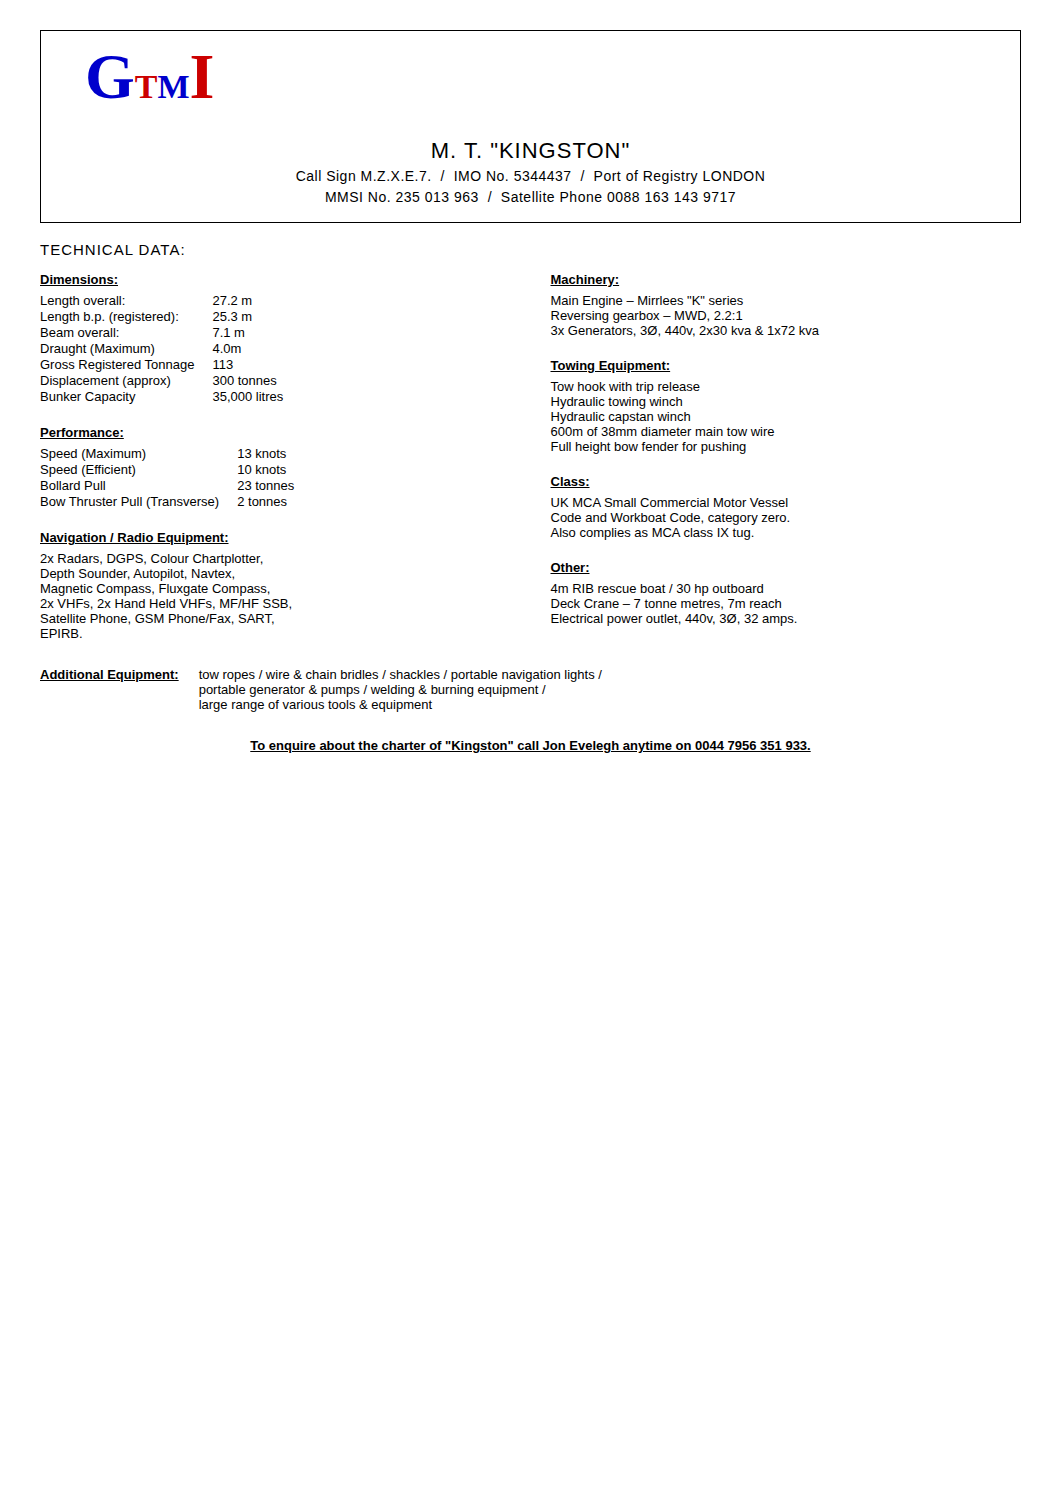GTMI
M. T. "KINGSTON"
Call Sign M.Z.X.E.7. / IMO No. 5344437 / Port of Registry LONDON
MMSI No. 235 013 963 / Satellite Phone 0088 163 143 9717
TECHNICAL DATA:
Dimensions:
| Length overall: | 27.2 m |
| Length b.p. (registered): | 25.3 m |
| Beam overall: | 7.1 m |
| Draught (Maximum) | 4.0m |
| Gross Registered Tonnage | 113 |
| Displacement (approx) | 300 tonnes |
| Bunker Capacity | 35,000 litres |
Performance:
| Speed (Maximum) | 13 knots |
| Speed (Efficient) | 10 knots |
| Bollard Pull | 23 tonnes |
| Bow Thruster Pull (Transverse) | 2 tonnes |
Navigation / Radio Equipment:
2x Radars, DGPS, Colour Chartplotter,
Depth Sounder, Autopilot, Navtex,
Magnetic Compass, Fluxgate Compass,
2x VHFs, 2x Hand Held VHFs, MF/HF SSB,
Satellite Phone, GSM Phone/Fax, SART,
EPIRB.
Machinery:
Main Engine – Mirrlees "K" series
Reversing gearbox – MWD, 2.2:1
3x Generators, 3Ø, 440v, 2x30 kva & 1x72 kva
Towing Equipment:
Tow hook with trip release
Hydraulic towing winch
Hydraulic capstan winch
600m of 38mm diameter main tow wire
Full height bow fender for pushing
Class:
UK MCA Small Commercial Motor Vessel
Code and Workboat Code, category zero.
Also complies as MCA class IX tug.
Other:
4m RIB rescue boat / 30 hp outboard
Deck Crane – 7 tonne metres, 7m reach
Electrical power outlet, 440v, 3Ø, 32 amps.
Additional Equipment:
tow ropes / wire & chain bridles / shackles / portable navigation lights /
portable generator & pumps / welding & burning equipment /
large range of various tools & equipment
To enquire about the charter of "Kingston" call Jon Evelegh anytime on 0044 7956 351 933.